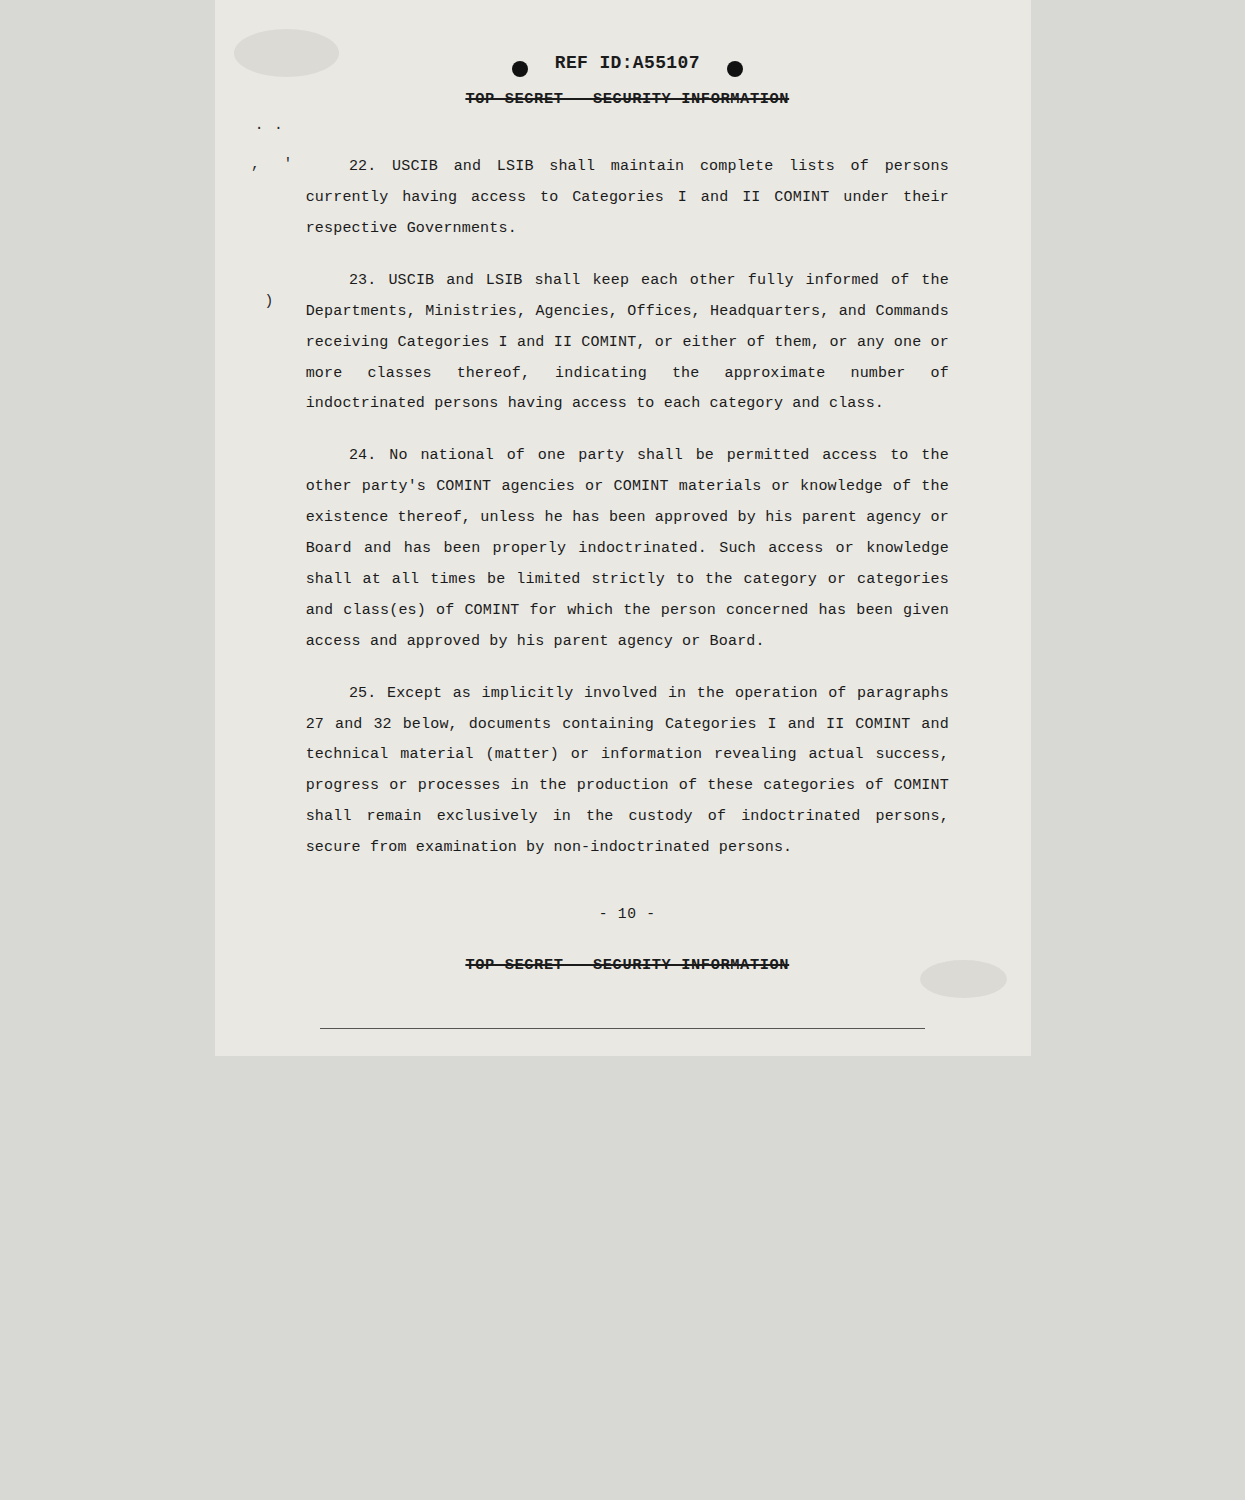.
.
,
'
)
REF ID:A55107
TOP SECRET - SECURITY INFORMATION
22. USCIB and LSIB shall maintain complete lists of persons currently having access to Categories I and II COMINT under their respective Governments.
23. USCIB and LSIB shall keep each other fully informed of the Departments, Ministries, Agencies, Offices, Headquarters, and Commands receiving Categories I and II COMINT, or either of them, or any one or more classes thereof, indicating the approximate number of indoctrinated persons having access to each category and class.
24. No national of one party shall be permitted access to the other party's COMINT agencies or COMINT materials or knowledge of the existence thereof, unless he has been approved by his parent agency or Board and has been properly indoctrinated. Such access or knowledge shall at all times be limited strictly to the category or categories and class(es) of COMINT for which the person concerned has been given access and approved by his parent agency or Board.
25. Except as implicitly involved in the operation of paragraphs 27 and 32 below, documents containing Categories I and II COMINT and technical material (matter) or information revealing actual success, progress or processes in the production of these categories of COMINT shall remain exclusively in the custody of indoctrinated persons, secure from examination by non-indoctrinated persons.
- 10 -
TOP SECRET - SECURITY INFORMATION